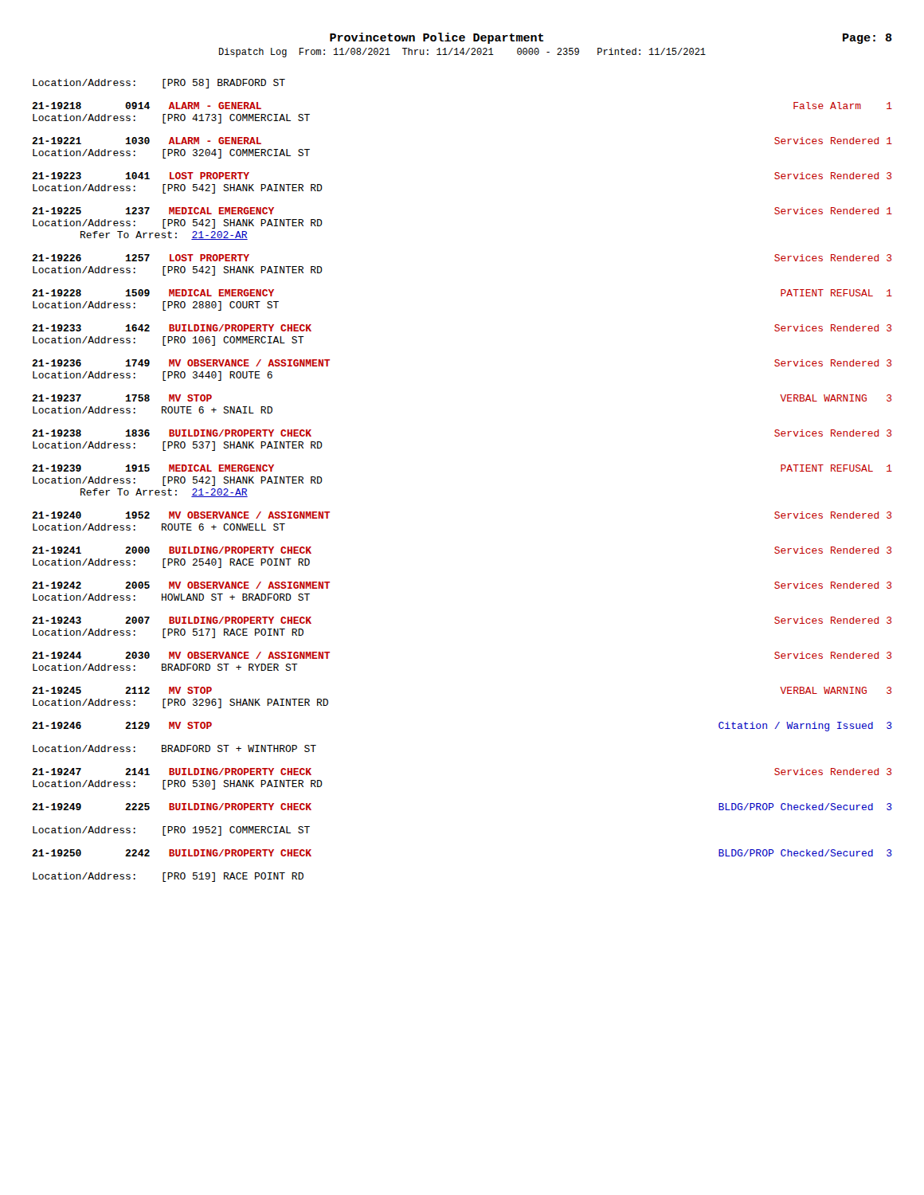Provincetown Police DepartmentPage: 8
Dispatch Log From: 11/08/2021 Thru: 11/14/2021 0000 - 2359 Printed: 11/15/2021
Location/Address: [PRO 58] BRADFORD ST
21-19218 0914 ALARM - GENERAL
False Alarm 1
Location/Address: [PRO 4173] COMMERCIAL ST
21-19221 1030 ALARM - GENERAL
Services Rendered 1
Location/Address: [PRO 3204] COMMERCIAL ST
21-19223 1041 LOST PROPERTY
Services Rendered 3
Location/Address: [PRO 542] SHANK PAINTER RD
21-19225 1237 MEDICAL EMERGENCY
Services Rendered 1
Location/Address: [PRO 542] SHANK PAINTER RD
Refer To Arrest: 21-202-AR
21-19226 1257 LOST PROPERTY
Services Rendered 3
Location/Address: [PRO 542] SHANK PAINTER RD
21-19228 1509 MEDICAL EMERGENCY
PATIENT REFUSAL 1
Location/Address: [PRO 2880] COURT ST
21-19233 1642 BUILDING/PROPERTY CHECK
Services Rendered 3
Location/Address: [PRO 106] COMMERCIAL ST
21-19236 1749 MV OBSERVANCE / ASSIGNMENT
Services Rendered 3
Location/Address: [PRO 3440] ROUTE 6
21-19237 1758 MV STOP
VERBAL WARNING 3
Location/Address: ROUTE 6 + SNAIL RD
21-19238 1836 BUILDING/PROPERTY CHECK
Services Rendered 3
Location/Address: [PRO 537] SHANK PAINTER RD
21-19239 1915 MEDICAL EMERGENCY
PATIENT REFUSAL 1
Location/Address: [PRO 542] SHANK PAINTER RD
Refer To Arrest: 21-202-AR
21-19240 1952 MV OBSERVANCE / ASSIGNMENT
Services Rendered 3
Location/Address: ROUTE 6 + CONWELL ST
21-19241 2000 BUILDING/PROPERTY CHECK
Services Rendered 3
Location/Address: [PRO 2540] RACE POINT RD
21-19242 2005 MV OBSERVANCE / ASSIGNMENT
Services Rendered 3
Location/Address: HOWLAND ST + BRADFORD ST
21-19243 2007 BUILDING/PROPERTY CHECK
Services Rendered 3
Location/Address: [PRO 517] RACE POINT RD
21-19244 2030 MV OBSERVANCE / ASSIGNMENT
Services Rendered 3
Location/Address: BRADFORD ST + RYDER ST
21-19245 2112 MV STOP
VERBAL WARNING 3
Location/Address: [PRO 3296] SHANK PAINTER RD
21-19246 2129 MV STOP
Citation / Warning Issued 3
Location/Address: BRADFORD ST + WINTHROP ST
21-19247 2141 BUILDING/PROPERTY CHECK
Services Rendered 3
Location/Address: [PRO 530] SHANK PAINTER RD
21-19249 2225 BUILDING/PROPERTY CHECK
BLDG/PROP Checked/Secured 3
Location/Address: [PRO 1952] COMMERCIAL ST
21-19250 2242 BUILDING/PROPERTY CHECK
BLDG/PROP Checked/Secured 3
Location/Address: [PRO 519] RACE POINT RD